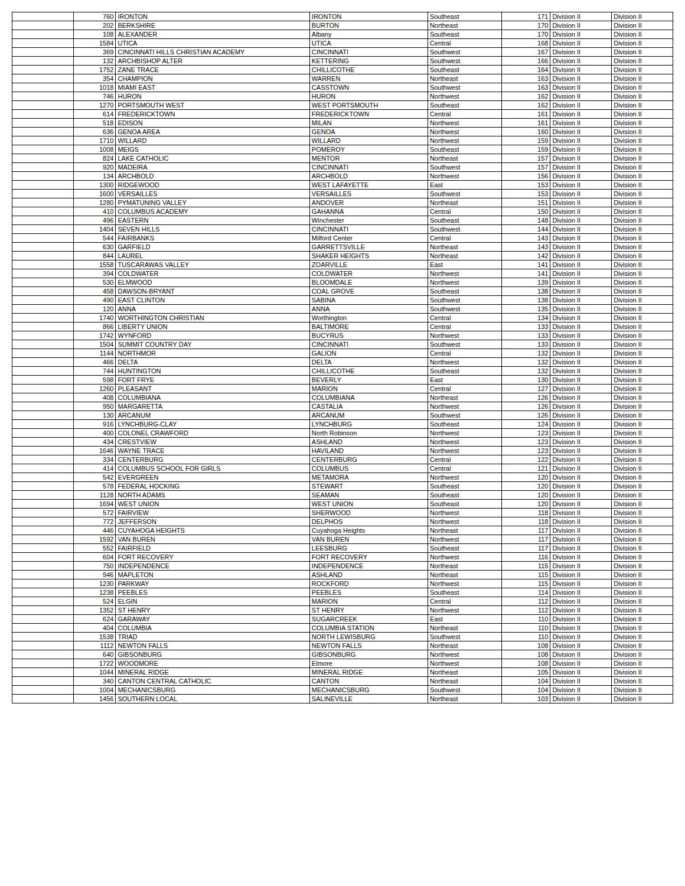| | 760 | IRONTON | IRONTON | Southeast | 171 | Division II | Division II |
| | 202 | BERKSHIRE | BURTON | Northeast | 170 | Division II | Division II |
| | 108 | ALEXANDER | Albany | Southeast | 170 | Division II | Division II |
| | 1584 | UTICA | UTICA | Central | 168 | Division II | Division II |
| | 369 | CINCINNATI HILLS CHRISTIAN ACADEMY | CINCINNATI | Southwest | 167 | Division II | Division II |
| | 132 | ARCHBISHOP ALTER | KETTERING | Southwest | 166 | Division II | Division II |
| | 1752 | ZANE TRACE | CHILLICOTHE | Southeast | 164 | Division II | Division II |
| | 354 | CHAMPION | WARREN | Northeast | 163 | Division II | Division II |
| | 1018 | MIAMI EAST | CASSTOWN | Southwest | 163 | Division II | Division II |
| | 746 | HURON | HURON | Northwest | 162 | Division II | Division II |
| | 1270 | PORTSMOUTH WEST | WEST PORTSMOUTH | Southeast | 162 | Division II | Division II |
| | 614 | FREDERICKTOWN | FREDERICKTOWN | Central | 161 | Division II | Division II |
| | 518 | EDISON | MILAN | Northwest | 161 | Division II | Division II |
| | 636 | GENOA AREA | GENOA | Northwest | 160 | Division II | Division II |
| | 1710 | WILLARD | WILLARD | Northwest | 159 | Division II | Division II |
| | 1008 | MEIGS | POMEROY | Southeast | 159 | Division II | Division II |
| | 824 | LAKE CATHOLIC | MENTOR | Northeast | 157 | Division II | Division II |
| | 920 | MADEIRA | CINCINNATI | Southwest | 157 | Division II | Division II |
| | 134 | ARCHBOLD | ARCHBOLD | Northwest | 156 | Division II | Division II |
| | 1300 | RIDGEWOOD | WEST LAFAYETTE | East | 153 | Division II | Division II |
| | 1600 | VERSAILLES | VERSAILLES | Southwest | 153 | Division II | Division II |
| | 1280 | PYMATUNING VALLEY | ANDOVER | Northeast | 151 | Division II | Division II |
| | 410 | COLUMBUS ACADEMY | GAHANNA | Central | 150 | Division II | Division II |
| | 496 | EASTERN | Winchester | Southeast | 148 | Division II | Division II |
| | 1404 | SEVEN HILLS | CINCINNATI | Southwest | 144 | Division II | Division II |
| | 544 | FAIRBANKS | Milford Center | Central | 143 | Division II | Division II |
| | 630 | GARFIELD | GARRETTSVILLE | Northeast | 143 | Division II | Division II |
| | 844 | LAUREL | SHAKER HEIGHTS | Northeast | 142 | Division II | Division II |
| | 1558 | TUSCARAWAS VALLEY | ZOARVILLE | East | 141 | Division II | Division II |
| | 394 | COLDWATER | COLDWATER | Northwest | 141 | Division II | Division II |
| | 530 | ELMWOOD | BLOOMDALE | Northwest | 139 | Division II | Division II |
| | 458 | DAWSON-BRYANT | COAL GROVE | Southeast | 138 | Division II | Division II |
| | 490 | EAST CLINTON | SABINA | Southwest | 138 | Division II | Division II |
| | 120 | ANNA | ANNA | Southwest | 135 | Division II | Division II |
| | 1740 | WORTHINGTON CHRISTIAN | Worthington | Central | 134 | Division II | Division II |
| | 866 | LIBERTY UNION | BALTIMORE | Central | 133 | Division II | Division II |
| | 1742 | WYNFORD | BUCYRUS | Northwest | 133 | Division II | Division II |
| | 1504 | SUMMIT COUNTRY DAY | CINCINNATI | Southwest | 133 | Division II | Division II |
| | 1144 | NORTHMOR | GALION | Central | 132 | Division II | Division II |
| | 466 | DELTA | DELTA | Northwest | 132 | Division II | Division II |
| | 744 | HUNTINGTON | CHILLICOTHE | Southeast | 132 | Division II | Division II |
| | 598 | FORT FRYE | BEVERLY | East | 130 | Division II | Division II |
| | 1260 | PLEASANT | MARION | Central | 127 | Division II | Division II |
| | 408 | COLUMBIANA | COLUMBIANA | Northeast | 126 | Division II | Division II |
| | 950 | MARGARETTA | CASTALIA | Northwest | 126 | Division II | Division II |
| | 130 | ARCANUM | ARCANUM | Southwest | 126 | Division II | Division II |
| | 916 | LYNCHBURG-CLAY | LYNCHBURG | Southeast | 124 | Division II | Division II |
| | 400 | COLONEL CRAWFORD | North Robinson | Northwest | 123 | Division II | Division II |
| | 434 | CRESTVIEW | ASHLAND | Northwest | 123 | Division II | Division II |
| | 1646 | WAYNE TRACE | HAVILAND | Northwest | 123 | Division II | Division II |
| | 334 | CENTERBURG | CENTERBURG | Central | 122 | Division II | Division II |
| | 414 | COLUMBUS SCHOOL FOR GIRLS | COLUMBUS | Central | 121 | Division II | Division II |
| | 542 | EVERGREEN | METAMORA | Northwest | 120 | Division II | Division II |
| | 578 | FEDERAL HOCKING | STEWART | Southeast | 120 | Division II | Division II |
| | 1128 | NORTH ADAMS | SEAMAN | Southeast | 120 | Division II | Division II |
| | 1694 | WEST UNION | WEST UNION | Southeast | 120 | Division II | Division II |
| | 572 | FAIRVIEW | SHERWOOD | Northwest | 118 | Division II | Division II |
| | 772 | JEFFERSON | DELPHOS | Northwest | 118 | Division II | Division II |
| | 446 | CUYAHOGA HEIGHTS | Cuyahoga Heights | Northeast | 117 | Division II | Division II |
| | 1592 | VAN BUREN | VAN BUREN | Northwest | 117 | Division II | Division II |
| | 552 | FAIRFIELD | LEESBURG | Southeast | 117 | Division II | Division II |
| | 604 | FORT RECOVERY | FORT RECOVERY | Northwest | 116 | Division II | Division II |
| | 750 | INDEPENDENCE | INDEPENDENCE | Northeast | 115 | Division II | Division II |
| | 946 | MAPLETON | ASHLAND | Northeast | 115 | Division II | Division II |
| | 1230 | PARKWAY | ROCKFORD | Northwest | 115 | Division II | Division II |
| | 1238 | PEEBLES | PEEBLES | Southeast | 114 | Division II | Division II |
| | 524 | ELGIN | MARION | Central | 112 | Division II | Division II |
| | 1352 | ST HENRY | ST HENRY | Northwest | 112 | Division II | Division II |
| | 624 | GARAWAY | SUGARCREEK | East | 110 | Division II | Division II |
| | 404 | COLUMBIA | COLUMBIA STATION | Northeast | 110 | Division II | Division II |
| | 1538 | TRIAD | NORTH LEWISBURG | Southwest | 110 | Division II | Division II |
| | 1112 | NEWTON FALLS | NEWTON FALLS | Northeast | 108 | Division II | Division II |
| | 640 | GIBSONBURG | GIBSONBURG | Northwest | 108 | Division II | Division II |
| | 1722 | WOODMORE | Elmore | Northwest | 108 | Division II | Division II |
| | 1044 | MINERAL RIDGE | MINERAL RIDGE | Northeast | 105 | Division II | Division II |
| | 340 | CANTON CENTRAL CATHOLIC | CANTON | Northeast | 104 | Division II | Division II |
| | 1004 | MECHANICSBURG | MECHANICSBURG | Southwest | 104 | Division II | Division II |
| | 1456 | SOUTHERN LOCAL | SALINEVILLE | Northeast | 103 | Division II | Division II |